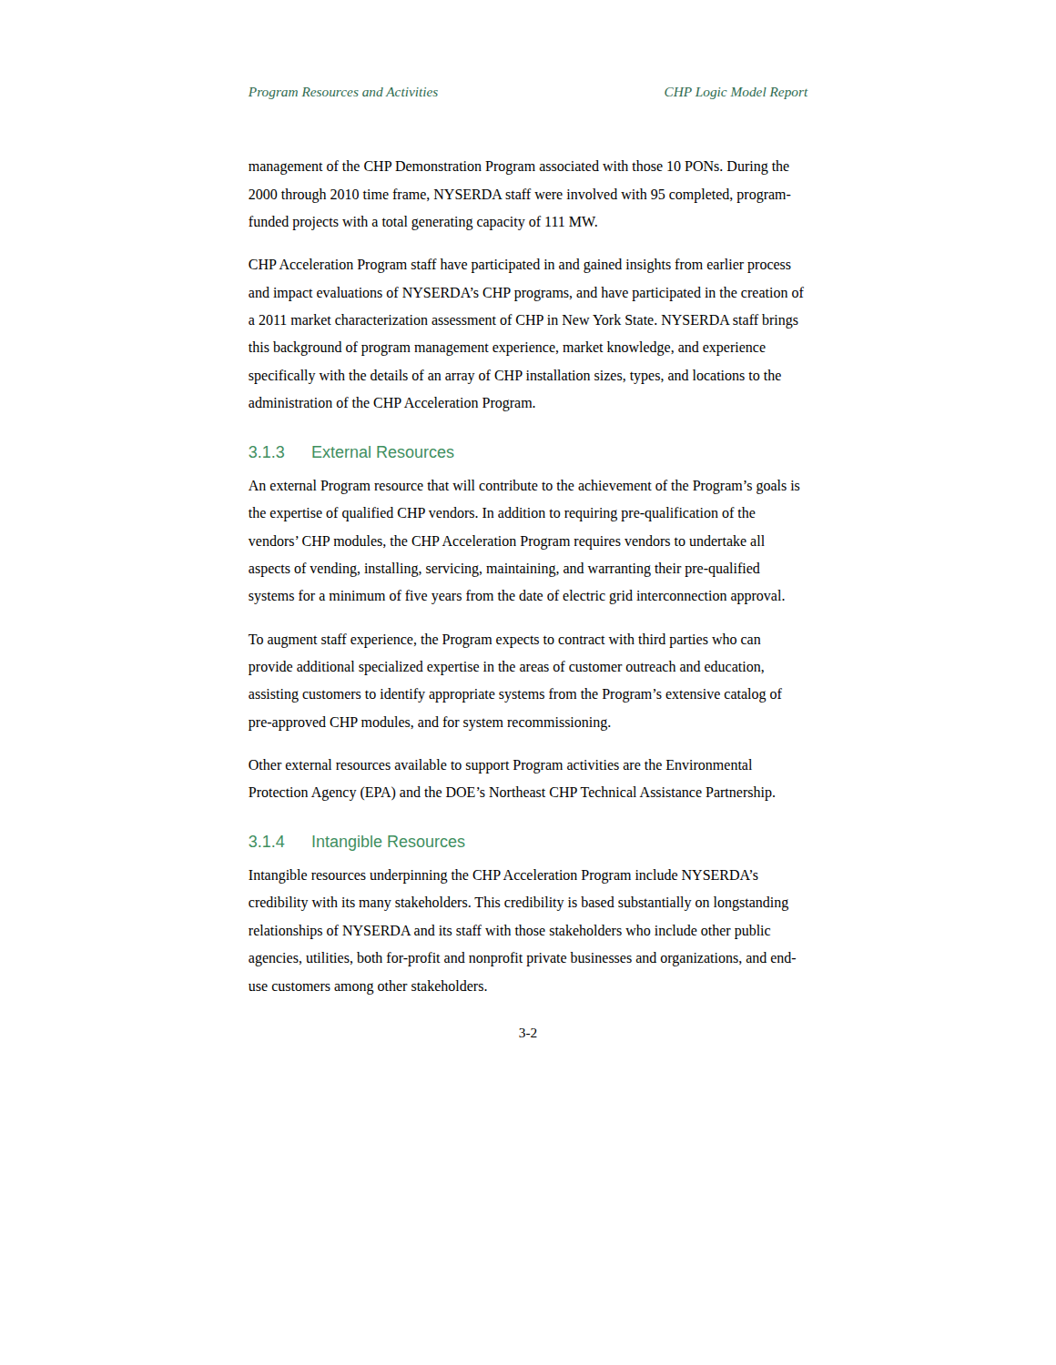Program Resources and Activities CHP Logic Model Report
management of the CHP Demonstration Program associated with those 10 PONs. During the 2000 through 2010 time frame, NYSERDA staff were involved with 95 completed, program-funded projects with a total generating capacity of 111 MW.
CHP Acceleration Program staff have participated in and gained insights from earlier process and impact evaluations of NYSERDA’s CHP programs, and have participated in the creation of a 2011 market characterization assessment of CHP in New York State. NYSERDA staff brings this background of program management experience, market knowledge, and experience specifically with the details of an array of CHP installation sizes, types, and locations to the administration of the CHP Acceleration Program.
3.1.3 External Resources
An external Program resource that will contribute to the achievement of the Program’s goals is the expertise of qualified CHP vendors. In addition to requiring pre-qualification of the vendors’ CHP modules, the CHP Acceleration Program requires vendors to undertake all aspects of vending, installing, servicing, maintaining, and warranting their pre-qualified systems for a minimum of five years from the date of electric grid interconnection approval.
To augment staff experience, the Program expects to contract with third parties who can provide additional specialized expertise in the areas of customer outreach and education, assisting customers to identify appropriate systems from the Program’s extensive catalog of pre-approved CHP modules, and for system recommissioning.
Other external resources available to support Program activities are the Environmental Protection Agency (EPA) and the DOE’s Northeast CHP Technical Assistance Partnership.
3.1.4 Intangible Resources
Intangible resources underpinning the CHP Acceleration Program include NYSERDA’s credibility with its many stakeholders. This credibility is based substantially on longstanding relationships of NYSERDA and its staff with those stakeholders who include other public agencies, utilities, both for-profit and nonprofit private businesses and organizations, and end-use customers among other stakeholders.
3-2